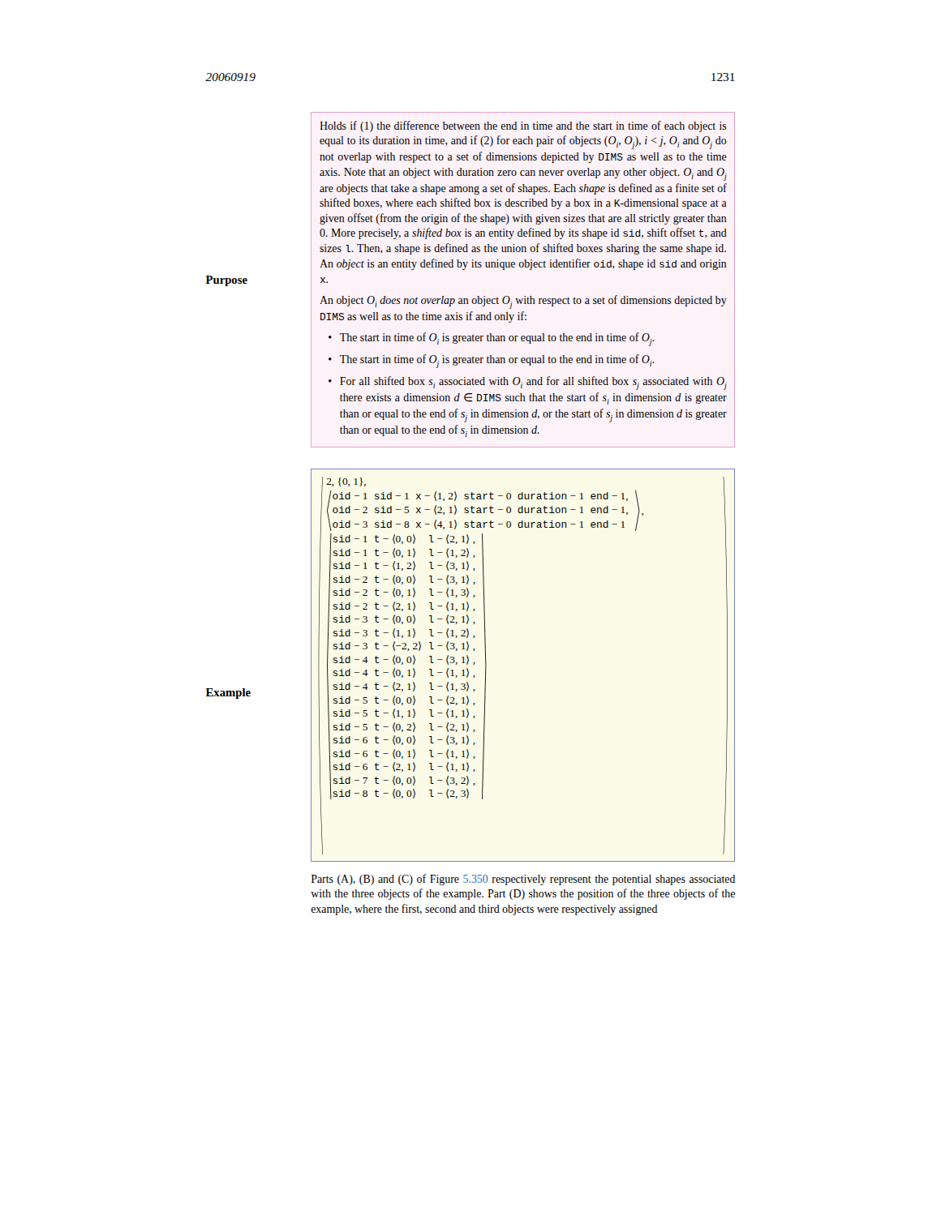20060919
1231
Purpose
Holds if (1) the difference between the end in time and the start in time of each object is equal to its duration in time, and if (2) for each pair of objects (Oi, Oj), i < j, Oi and Oj do not overlap with respect to a set of dimensions depicted by DIMS as well as to the time axis. Note that an object with duration zero can never overlap any other object. Oi and Oj are objects that take a shape among a set of shapes. Each shape is defined as a finite set of shifted boxes, where each shifted box is described by a box in a K-dimensional space at a given offset (from the origin of the shape) with given sizes that are all strictly greater than 0. More precisely, a shifted box is an entity defined by its shape id sid, shift offset t, and sizes l. Then, a shape is defined as the union of shifted boxes sharing the same shape id. An object is an entity defined by its unique object identifier oid, shape id sid and origin x.
An object Oi does not overlap an object Oj with respect to a set of dimensions depicted by DIMS as well as to the time axis if and only if:
The start in time of Oi is greater than or equal to the end in time of Oj.
The start in time of Oj is greater than or equal to the end in time of Oi.
For all shifted box si associated with Oi and for all shifted box sj associated with Oj there exists a dimension d ∈ DIMS such that the start of si in dimension d is greater than or equal to the end of sj in dimension d, or the start of sj in dimension d is greater than or equal to the end of si in dimension d.
Example
2, {0, 1},
| oid − 1 | sid − 1 | x − ⟨1, 2⟩ | start − 0 | duration − 1 | end − 1, |
| oid − 2 | sid − 5 | x − ⟨2, 1⟩ | start − 0 | duration − 1 | end − 1, |
| oid − 3 | sid − 8 | x − ⟨4, 1⟩ | start − 0 | duration − 1 | end − 1 |
,
| sid − 1 | t − ⟨0, 0⟩ | l − ⟨2, 1⟩ , |
| sid − 1 | t − ⟨0, 1⟩ | l − ⟨1, 2⟩ , |
| sid − 1 | t − ⟨1, 2⟩ | l − ⟨3, 1⟩ , |
| sid − 2 | t − ⟨0, 0⟩ | l − ⟨3, 1⟩ , |
| sid − 2 | t − ⟨0, 1⟩ | l − ⟨1, 3⟩ , |
| sid − 2 | t − ⟨2, 1⟩ | l − ⟨1, 1⟩ , |
| sid − 3 | t − ⟨0, 0⟩ | l − ⟨2, 1⟩ , |
| sid − 3 | t − ⟨1, 1⟩ | l − ⟨1, 2⟩ , |
| sid − 3 | t − ⟨−2, 2⟩ | l − ⟨3, 1⟩ , |
| sid − 4 | t − ⟨0, 0⟩ | l − ⟨3, 1⟩ , |
| sid − 4 | t − ⟨0, 1⟩ | l − ⟨1, 1⟩ , |
| sid − 4 | t − ⟨2, 1⟩ | l − ⟨1, 3⟩ , |
| sid − 5 | t − ⟨0, 0⟩ | l − ⟨2, 1⟩ , |
| sid − 5 | t − ⟨1, 1⟩ | l − ⟨1, 1⟩ , |
| sid − 5 | t − ⟨0, 2⟩ | l − ⟨2, 1⟩ , |
| sid − 6 | t − ⟨0, 0⟩ | l − ⟨3, 1⟩ , |
| sid − 6 | t − ⟨0, 1⟩ | l − ⟨1, 1⟩ , |
| sid − 6 | t − ⟨2, 1⟩ | l − ⟨1, 1⟩ , |
| sid − 7 | t − ⟨0, 0⟩ | l − ⟨3, 2⟩ , |
| sid − 8 | t − ⟨0, 0⟩ | l − ⟨2, 3⟩ |
Parts (A), (B) and (C) of Figure 5.350 respectively represent the potential shapes associated with the three objects of the example. Part (D) shows the position of the three objects of the example, where the first, second and third objects were respectively assigned